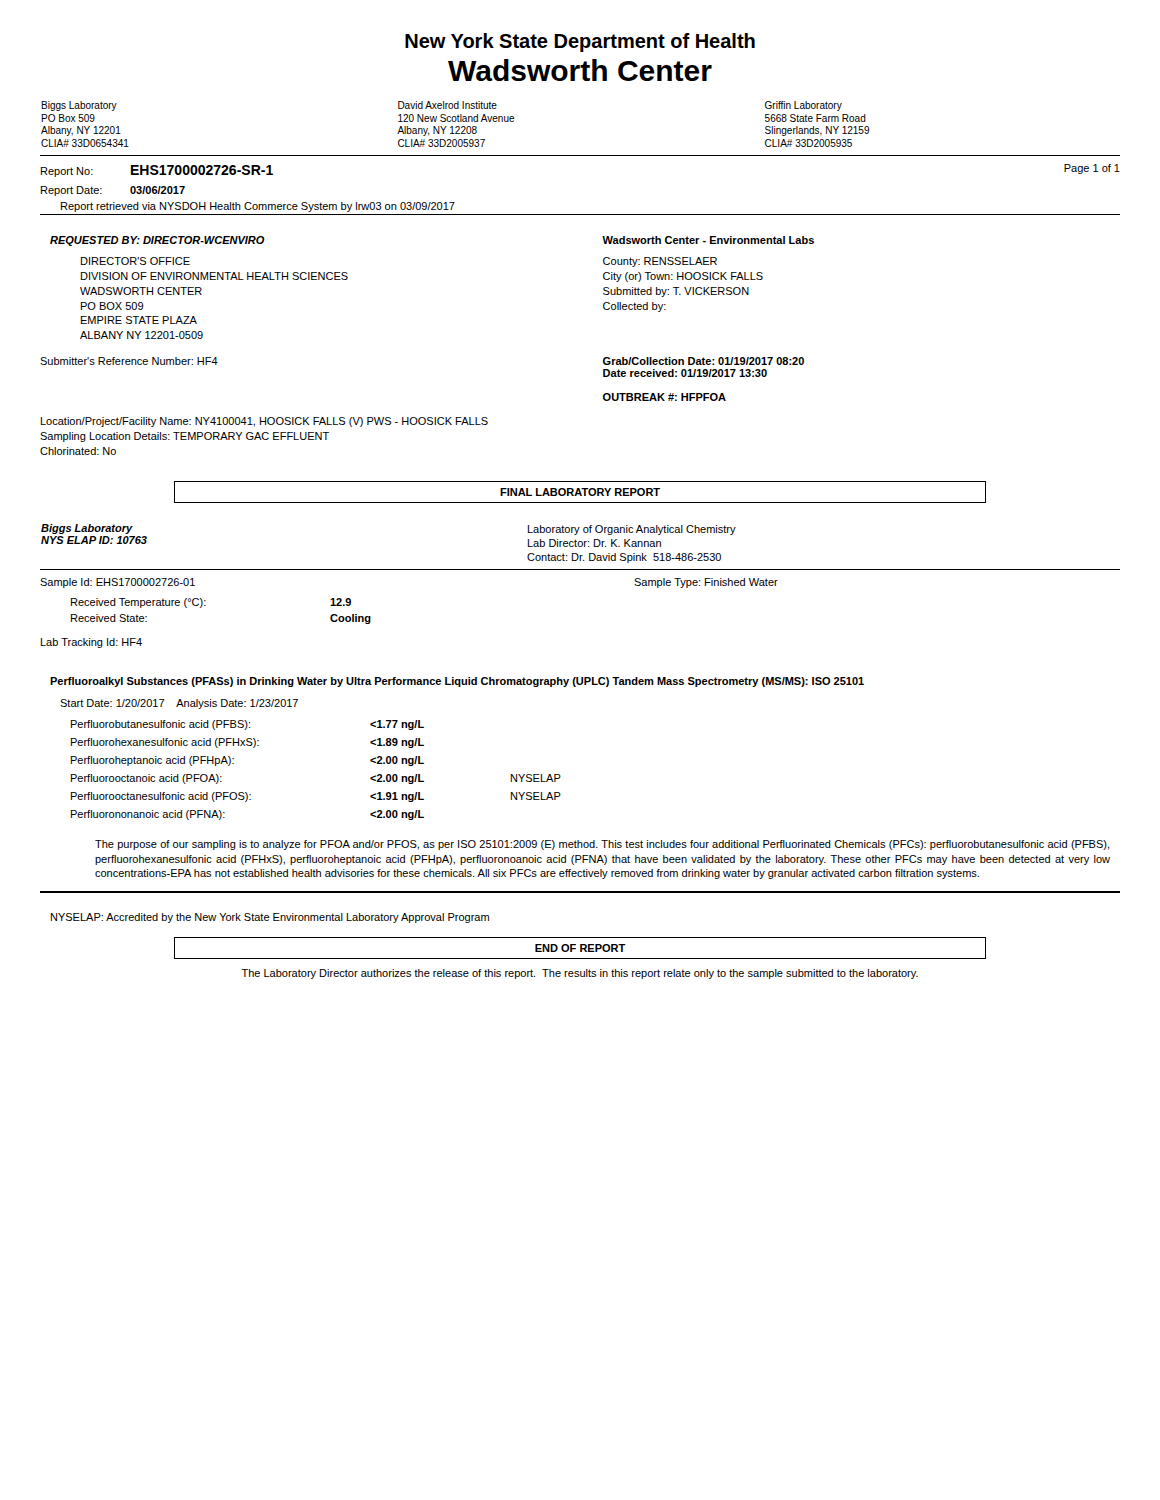New York State Department of Health
Wadsworth Center
| Biggs Laboratory PO Box 509 Albany, NY 12201 CLIA# 33D0654341 | David Axelrod Institute 120 New Scotland Avenue Albany, NY 12208 CLIA# 33D2005937 | Griffin Laboratory 5668 State Farm Road Slingerlands, NY 12159 CLIA# 33D2005935 |
Report No: EHS1700002726-SR-1
Page 1 of 1
Report Date: 03/06/2017
Report retrieved via NYSDOH Health Commerce System by lrw03 on 03/09/2017
| REQUESTED BY: DIRECTOR-WCENVIRO DIRECTOR'S OFFICE DIVISION OF ENVIRONMENTAL HEALTH SCIENCES WADSWORTH CENTER PO BOX 509 EMPIRE STATE PLAZA ALBANY NY 12201-0509 | Wadsworth Center - Environmental Labs County: RENSSELAER City (or) Town: HOOSICK FALLS Submitted by: T. VICKERSON Collected by: |
| Submitter's Reference Number: HF4 | Grab/Collection Date: 01/19/2017 08:20 Date received: 01/19/2017 13:30 |
| | OUTBREAK #: HFPFOA |
Location/Project/Facility Name: NY4100041, HOOSICK FALLS (V) PWS - HOOSICK FALLS
Sampling Location Details: TEMPORARY GAC EFFLUENT
Chlorinated: No
FINAL LABORATORY REPORT
| Biggs Laboratory NYS ELAP ID: 10763 | Laboratory of Organic Analytical Chemistry Lab Director: Dr. K. Kannan Contact: Dr. David Spink 518-486-2530 |
Sample Id: EHS1700002726-01
Sample Type: Finished Water
| Received Temperature (°C): | 12.9 |
| Received State: | Cooling |
Lab Tracking Id: HF4
Perfluoroalkyl Substances (PFASs) in Drinking Water by Ultra Performance Liquid Chromatography (UPLC) Tandem Mass Spectrometry (MS/MS): ISO 25101
Start Date: 1/20/2017 Analysis Date: 1/23/2017
| Perfluorobutanesulfonic acid (PFBS): | <1.77 ng/L | |
| Perfluorohexanesulfonic acid (PFHxS): | <1.89 ng/L | |
| Perfluoroheptanoic acid (PFHpA): | <2.00 ng/L | |
| Perfluorooctanoic acid (PFOA): | <2.00 ng/L | NYSELAP |
| Perfluorooctanesulfonic acid (PFOS): | <1.91 ng/L | NYSELAP |
| Perfluorononanoic acid (PFNA): | <2.00 ng/L | |
The purpose of our sampling is to analyze for PFOA and/or PFOS, as per ISO 25101:2009 (E) method. This test includes four additional Perfluorinated Chemicals (PFCs): perfluorobutanesulfonic acid (PFBS), perfluorohexanesulfonic acid (PFHxS), perfluoroheptanoic acid (PFHpA), perfluoronoanoic acid (PFNA) that have been validated by the laboratory. These other PFCs may have been detected at very low concentrations-EPA has not established health advisories for these chemicals. All six PFCs are effectively removed from drinking water by granular activated carbon filtration systems.
NYSELAP: Accredited by the New York State Environmental Laboratory Approval Program
END OF REPORT
The Laboratory Director authorizes the release of this report. The results in this report relate only to the sample submitted to the laboratory.